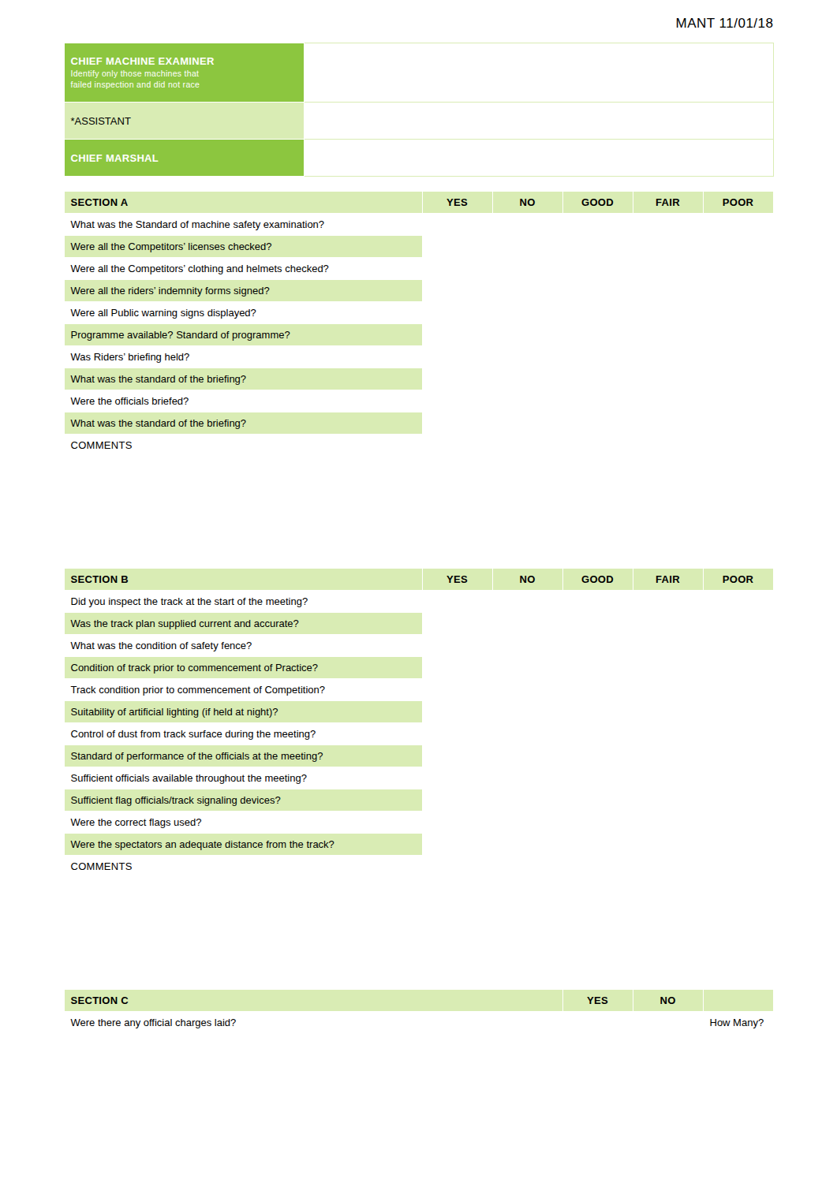MANT 11/01/18
| CHIEF MACHINE EXAMINER Identify only those machines that failed inspection and did not race | |
| *ASSISTANT | |
| CHIEF MARSHAL | |
| SECTION A | YES | NO | GOOD | FAIR | POOR |
| --- | --- | --- | --- | --- | --- |
| What was the Standard of machine safety examination? | | | | | |
| Were all the Competitors’ licenses checked? | | | | | |
| Were all the Competitors’ clothing and helmets checked? | | | | | |
| Were all the riders’ indemnity forms signed? | | | | | |
| Were all Public warning signs displayed? | | | | | |
| Programme available? Standard of programme? | | | | | |
| Was Riders’ briefing held? | | | | | |
| What was the standard of the briefing? | | | | | |
| Were the officials briefed? | | | | | |
| What was the standard of the briefing? | | | | | |
| COMMENTS |
| SECTION B | YES | NO | GOOD | FAIR | POOR |
| --- | --- | --- | --- | --- | --- |
| Did you inspect the track at the start of the meeting? | | | | | |
| Was the track plan supplied current and accurate? | | | | | |
| What was the condition of safety fence? | | | | | |
| Condition of track prior to commencement of Practice? | | | | | |
| Track condition prior to commencement of Competition? | | | | | |
| Suitability of artificial lighting (if held at night)? | | | | | |
| Control of dust from track surface during the meeting? | | | | | |
| Standard of performance of the officials at the meeting? | | | | | |
| Sufficient officials available throughout the meeting? | | | | | |
| Sufficient flag officials/track signaling devices? | | | | | |
| Were the correct flags used? | | | | | |
| Were the spectators an adequate distance from the track? | | | | | |
| COMMENTS |
| SECTION C | YES | NO | |
| --- | --- | --- | --- |
| Were there any official charges laid? | | | How Many? |